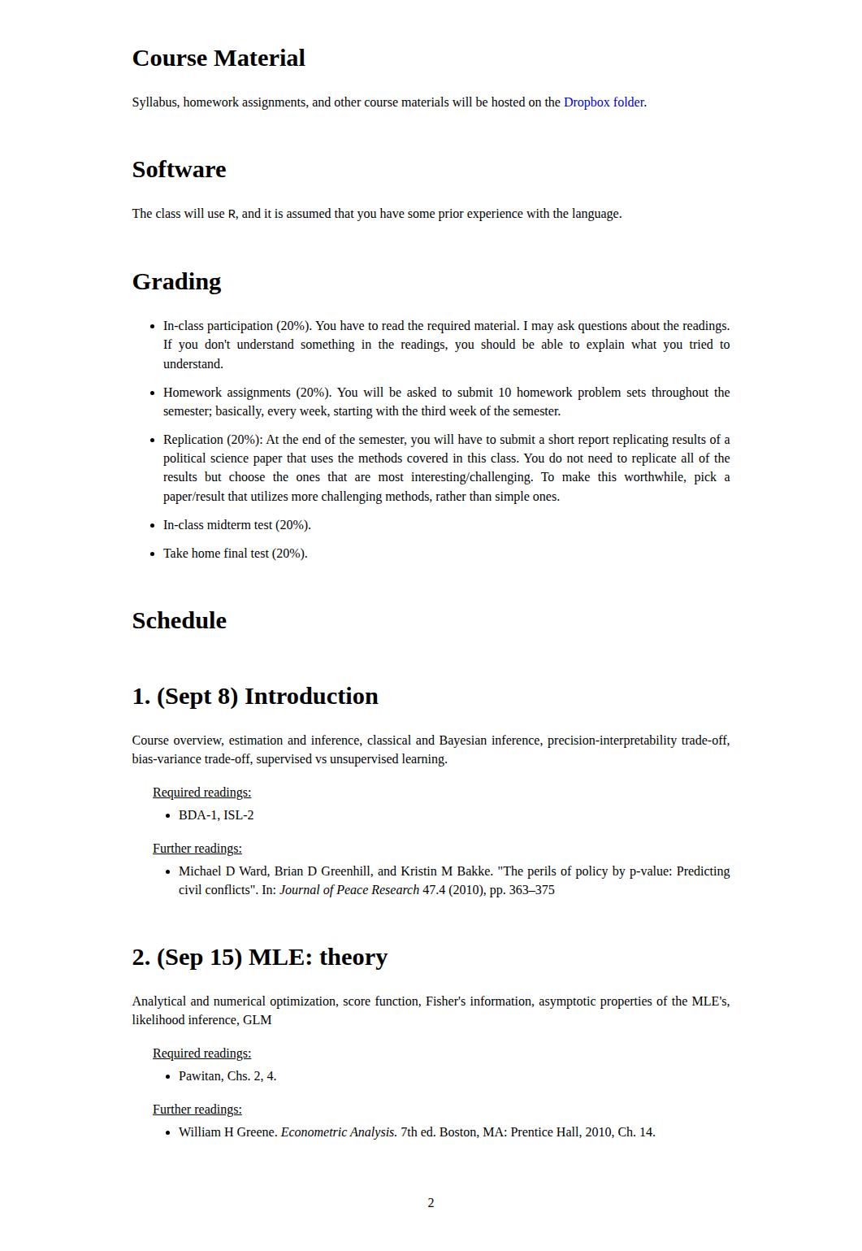Course Material
Syllabus, homework assignments, and other course materials will be hosted on the Dropbox folder.
Software
The class will use R, and it is assumed that you have some prior experience with the language.
Grading
In-class participation (20%). You have to read the required material. I may ask questions about the readings. If you don't understand something in the readings, you should be able to explain what you tried to understand.
Homework assignments (20%). You will be asked to submit 10 homework problem sets throughout the semester; basically, every week, starting with the third week of the semester.
Replication (20%): At the end of the semester, you will have to submit a short report replicating results of a political science paper that uses the methods covered in this class. You do not need to replicate all of the results but choose the ones that are most interesting/challenging. To make this worthwhile, pick a paper/result that utilizes more challenging methods, rather than simple ones.
In-class midterm test (20%).
Take home final test (20%).
Schedule
1. (Sept 8) Introduction
Course overview, estimation and inference, classical and Bayesian inference, precision-interpretability trade-off, bias-variance trade-off, supervised vs unsupervised learning.
Required readings:
BDA-1, ISL-2
Further readings:
Michael D Ward, Brian D Greenhill, and Kristin M Bakke. "The perils of policy by p-value: Predicting civil conflicts". In: Journal of Peace Research 47.4 (2010), pp. 363–375
2. (Sep 15) MLE: theory
Analytical and numerical optimization, score function, Fisher's information, asymptotic properties of the MLE's, likelihood inference, GLM
Required readings:
Pawitan, Chs. 2, 4.
Further readings:
William H Greene. Econometric Analysis. 7th ed. Boston, MA: Prentice Hall, 2010, Ch. 14.
2